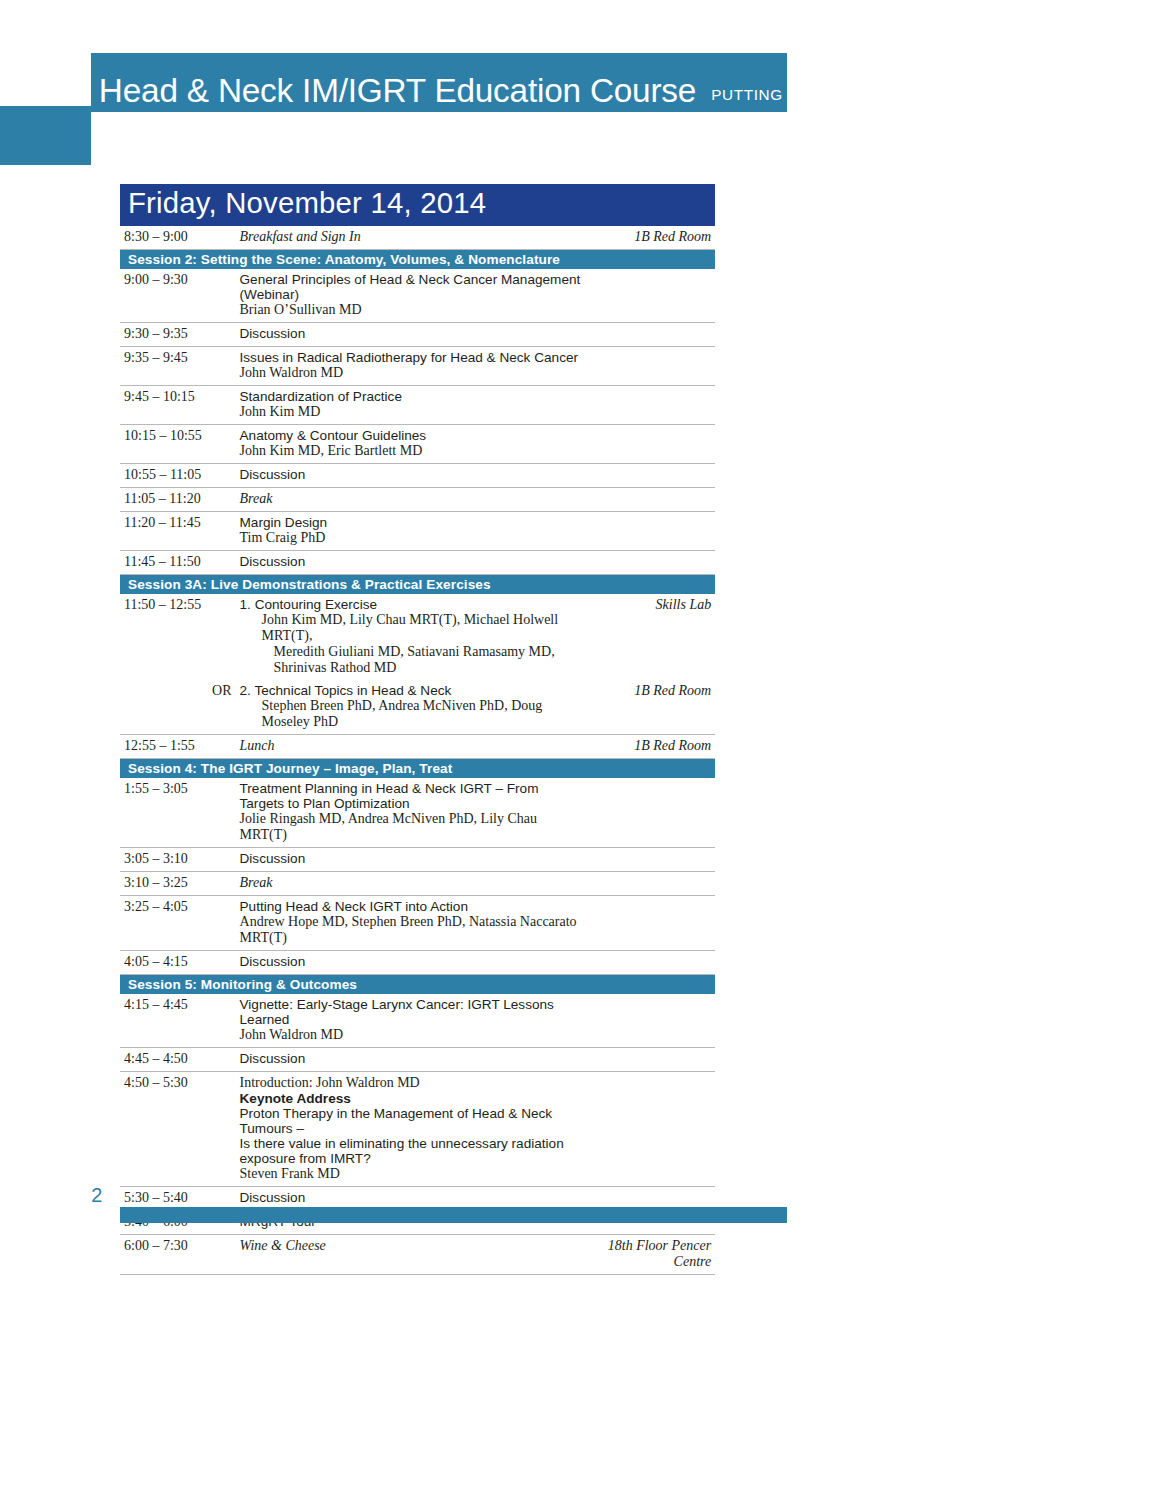Head & Neck IM/IGRT Education Course PUTTING INNOVATION TO WORK
| Friday, November 14, 2014 |
| 8:30 – 9:00 | Breakfast and Sign In | 1B Red Room |
| Session 2: Setting the Scene: Anatomy, Volumes, & Nomenclature |
| 9:00 – 9:30 | General Principles of Head & Neck Cancer Management (Webinar) Brian O’Sullivan MD | |
| 9:30 – 9:35 | Discussion | |
| 9:35 – 9:45 | Issues in Radical Radiotherapy for Head & Neck Cancer John Waldron MD | |
| 9:45 – 10:15 | Standardization of Practice John Kim MD | |
| 10:15 – 10:55 | Anatomy & Contour Guidelines John Kim MD, Eric Bartlett MD | |
| 10:55 – 11:05 | Discussion | |
| 11:05 – 11:20 | Break | |
| 11:20 – 11:45 | Margin Design Tim Craig PhD | |
| 11:45 – 11:50 | Discussion | |
| Session 3A: Live Demonstrations & Practical Exercises |
| 11:50 – 12:55 | 1. Contouring Exercise John Kim MD, Lily Chau MRT(T), Michael Holwell MRT(T), Meredith Giuliani MD, Satiavani Ramasamy MD, Shrinivas Rathod MD | Skills Lab |
| OR | 2. Technical Topics in Head & Neck Stephen Breen PhD, Andrea McNiven PhD, Doug Moseley PhD | 1B Red Room |
| 12:55 – 1:55 | Lunch | 1B Red Room |
| Session 4: The IGRT Journey – Image, Plan, Treat |
| 1:55 – 3:05 | Treatment Planning in Head & Neck IGRT – From Targets to Plan Optimization Jolie Ringash MD, Andrea McNiven PhD, Lily Chau MRT(T) | |
| 3:05 – 3:10 | Discussion | |
| 3:10 – 3:25 | Break | |
| 3:25 – 4:05 | Putting Head & Neck IGRT into Action Andrew Hope MD, Stephen Breen PhD, Natassia Naccarato MRT(T) | |
| 4:05 – 4:15 | Discussion | |
| Session 5: Monitoring & Outcomes |
| 4:15 – 4:45 | Vignette: Early-Stage Larynx Cancer: IGRT Lessons Learned John Waldron MD | |
| 4:45 – 4:50 | Discussion | |
| 4:50 – 5:30 | Introduction: John Waldron MD Keynote Address Proton Therapy in the Management of Head & Neck Tumours – Is there value in eliminating the unnecessary radiation exposure from IMRT? Steven Frank MD | |
| 5:30 – 5:40 | Discussion | |
| 5:40 – 6:00 | MRgRT Tour | |
| 6:00 – 7:30 | Wine & Cheese | 18th Floor Pencer Centre |
2